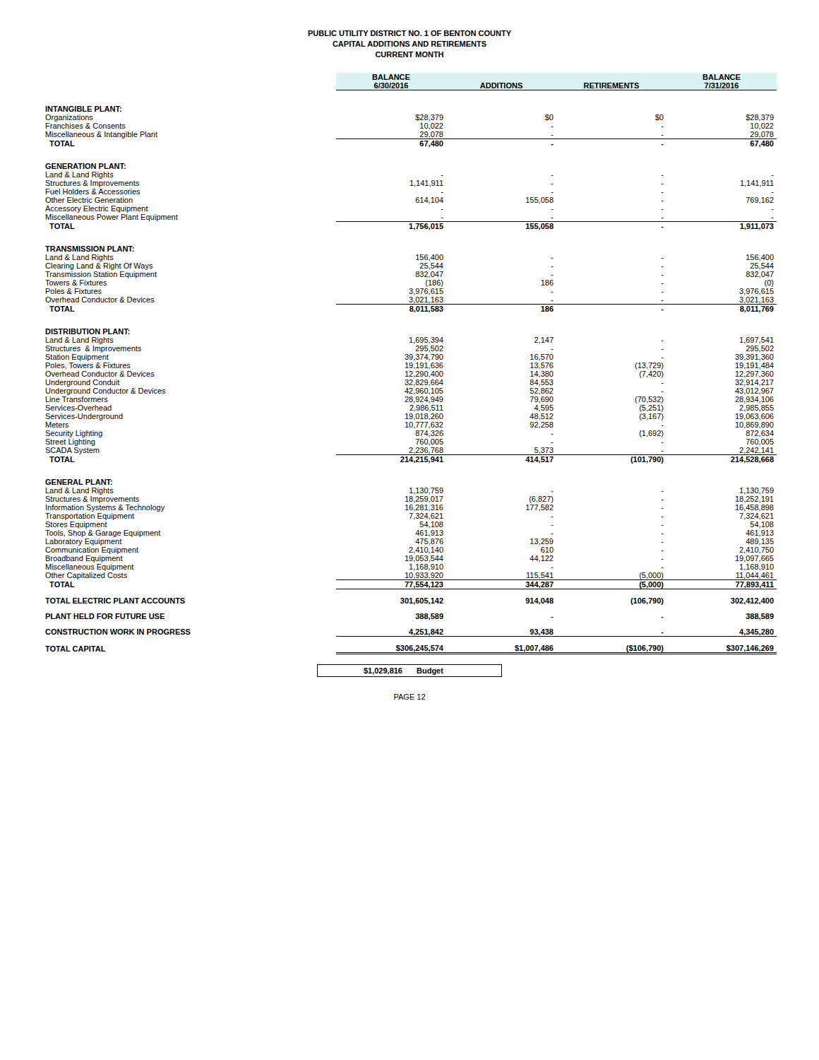PUBLIC UTILITY DISTRICT NO. 1 OF BENTON COUNTY
CAPITAL ADDITIONS AND RETIREMENTS
CURRENT MONTH
| | BALANCE | | | BALANCE |
| --- | --- | --- | --- | --- |
| | 6/30/2016 | ADDITIONS | RETIREMENTS | 7/31/2016 |
| INTANGIBLE PLANT: |
| Organizations | $28,379 | $0 | $0 | $28,379 |
| Franchises & Consents | 10,022 | - | - | 10,022 |
| Miscellaneous & Intangible Plant | 29,078 | - | - | 29,078 |
| TOTAL | 67,480 | - | - | 67,480 |
| GENERATION PLANT: |
| Land & Land Rights | - | - | - | - |
| Structures & Improvements | 1,141,911 | - | - | 1,141,911 |
| Fuel Holders & Accessories | - | - | - | - |
| Other Electric Generation | 614,104 | 155,058 | - | 769,162 |
| Accessory Electric Equipment | - | - | - | - |
| Miscellaneous Power Plant Equipment | - | - | - | - |
| TOTAL | 1,756,015 | 155,058 | - | 1,911,073 |
| TRANSMISSION PLANT: |
| Land & Land Rights | 156,400 | - | - | 156,400 |
| Clearing Land & Right Of Ways | 25,544 | - | - | 25,544 |
| Transmission Station Equipment | 832,047 | - | - | 832,047 |
| Towers & Fixtures | (186) | 186 | - | (0) |
| Poles & Fixtures | 3,976,615 | - | - | 3,976,615 |
| Overhead Conductor & Devices | 3,021,163 | - | - | 3,021,163 |
| TOTAL | 8,011,583 | 186 | - | 8,011,769 |
| DISTRIBUTION PLANT: |
| Land & Land Rights | 1,695,394 | 2,147 | - | 1,697,541 |
| Structures & Improvements | 295,502 | - | - | 295,502 |
| Station Equipment | 39,374,790 | 16,570 | - | 39,391,360 |
| Poles, Towers & Fixtures | 19,191,636 | 13,576 | (13,729) | 19,191,484 |
| Overhead Conductor & Devices | 12,290,400 | 14,380 | (7,420) | 12,297,360 |
| Underground Conduit | 32,829,664 | 84,553 | - | 32,914,217 |
| Underground Conductor & Devices | 42,960,105 | 52,862 | - | 43,012,967 |
| Line Transformers | 28,924,949 | 79,690 | (70,532) | 28,934,106 |
| Services-Overhead | 2,986,511 | 4,595 | (5,251) | 2,985,855 |
| Services-Underground | 19,018,260 | 48,512 | (3,167) | 19,063,606 |
| Meters | 10,777,632 | 92,258 | - | 10,869,890 |
| Security Lighting | 874,326 | - | (1,692) | 872,634 |
| Street Lighting | 760,005 | - | - | 760,005 |
| SCADA System | 2,236,768 | 5,373 | - | 2,242,141 |
| TOTAL | 214,215,941 | 414,517 | (101,790) | 214,528,668 |
| GENERAL PLANT: |
| Land & Land Rights | 1,130,759 | - | - | 1,130,759 |
| Structures & Improvements | 18,259,017 | (6,827) | - | 18,252,191 |
| Information Systems & Technology | 16,281,316 | 177,582 | - | 16,458,898 |
| Transportation Equipment | 7,324,621 | - | - | 7,324,621 |
| Stores Equipment | 54,108 | - | - | 54,108 |
| Tools, Shop & Garage Equipment | 461,913 | - | - | 461,913 |
| Laboratory Equipment | 475,876 | 13,259 | - | 489,135 |
| Communication Equipment | 2,410,140 | 610 | - | 2,410,750 |
| Broadband Equipment | 19,053,544 | 44,122 | - | 19,097,665 |
| Miscellaneous Equipment | 1,168,910 | - | - | 1,168,910 |
| Other Capitalized Costs | 10,933,920 | 115,541 | (5,000) | 11,044,461 |
| TOTAL | 77,554,123 | 344,287 | (5,000) | 77,893,411 |
| TOTAL ELECTRIC PLANT ACCOUNTS | 301,605,142 | 914,048 | (106,790) | 302,412,400 |
| PLANT HELD FOR FUTURE USE | 388,589 | - | - | 388,589 |
| CONSTRUCTION WORK IN PROGRESS | 4,251,842 | 93,438 | - | 4,345,280 |
| TOTAL CAPITAL | $306,245,574 | $1,007,486 | ($106,790) | $307,146,269 |
| $1,029,816 | Budget |
PAGE 12